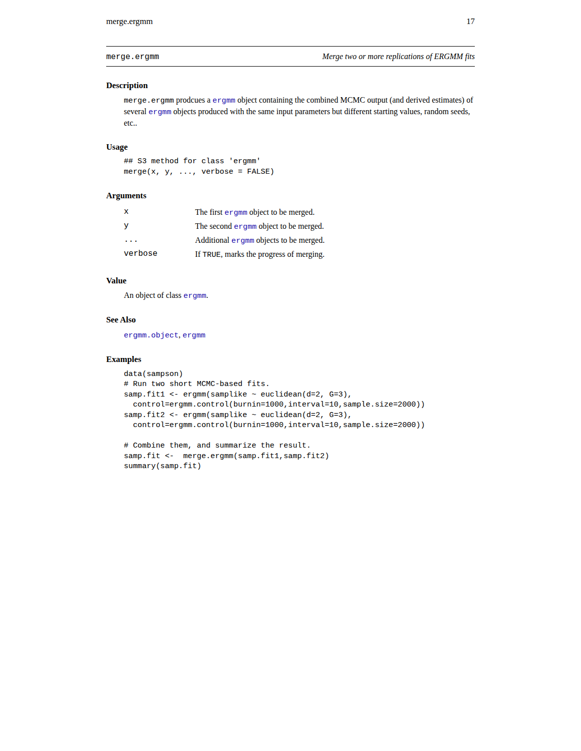merge.ergmm 17
merge.ergmm Merge two or more replications of ERGMM fits
Description
merge.ergmm prodcues a ergmm object containing the combined MCMC output (and derived estimates) of several ergmm objects produced with the same input parameters but different starting values, random seeds, etc..
Usage
## S3 method for class 'ergmm'
merge(x, y, ..., verbose = FALSE)
Arguments
| x | The first ergmm object to be merged. |
| y | The second ergmm object to be merged. |
| ... | Additional ergmm objects to be merged. |
| verbose | If TRUE , marks the progress of merging. |
Value
An object of class ergmm.
See Also
ergmm.object, ergmm
Examples
data(sampson)
# Run two short MCMC-based fits.
samp.fit1 <- ergmm(samplike ~ euclidean(d=2, G=3),
  control=ergmm.control(burnin=1000,interval=10,sample.size=2000))
samp.fit2 <- ergmm(samplike ~ euclidean(d=2, G=3),
  control=ergmm.control(burnin=1000,interval=10,sample.size=2000))

# Combine them, and summarize the result.
samp.fit <-  merge.ergmm(samp.fit1,samp.fit2)
summary(samp.fit)